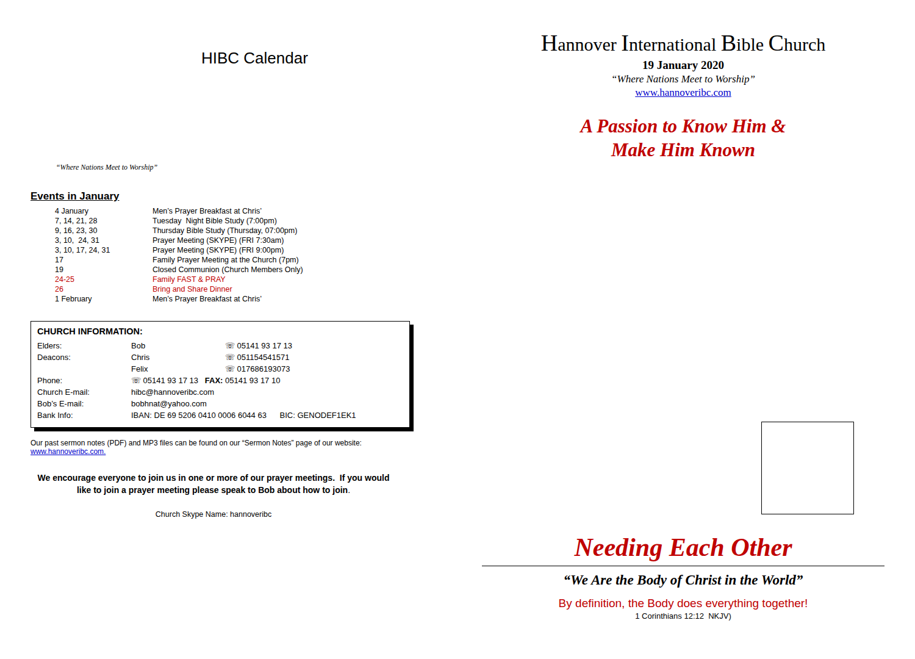“Where Nations Meet to Worship”
HIBC Calendar
Events in January
| 4 January | Men’s Prayer Breakfast at Chris’ |
| 7, 14, 21, 28 | Tuesday Night Bible Study (7:00pm) |
| 9, 16, 23, 30 | Thursday Bible Study (Thursday, 07:00pm) |
| 3, 10, 24, 31 | Prayer Meeting (SKYPE) (FRI 7:30am) |
| 3, 10, 17, 24, 31 | Prayer Meeting (SKYPE) (FRI 9:00pm) |
| 17 | Family Prayer Meeting at the Church (7pm) |
| 19 | Closed Communion (Church Members Only) |
| 24-25 | Family FAST & PRAY |
| 26 | Bring and Share Dinner |
| 1 February | Men’s Prayer Breakfast at Chris’ |
CHURCH INFORMATION:
| Elders: | Bob | ☏ 05141 93 17 13 |
| Deacons: | Chris | ☏ 051154541571 |
| | Felix | ☏ 017686193073 |
| Phone: | ☏ 05141 93 17 13 FAX: 05141 93 17 10 |
| Church E-mail: | hibc@hannoveribc.com |
| Bob’s E-mail: | bobhnat@yahoo.com |
| Bank Info: | IBAN: DE 69 5206 0410 0006 6044 63 BIC: GENODEF1EK1 |
Our past sermon notes (PDF) and MP3 files can be found on our “Sermon Notes” page of our website: www.hannoveribc.com.
We encourage everyone to join us in one or more of our prayer meetings. If you would like to join a prayer meeting please speak to Bob about how to join.
Church Skype Name: hannoveribc
Hannover International Bible Church
19 January 2020
“Where Nations Meet to Worship”
www.hannoveribc.com
A Passion to Know Him &
Make Him Known
Needing Each Other
“We Are the Body of Christ in the World”
By definition, the Body does everything together!
1 Corinthians 12:12 NKJV)